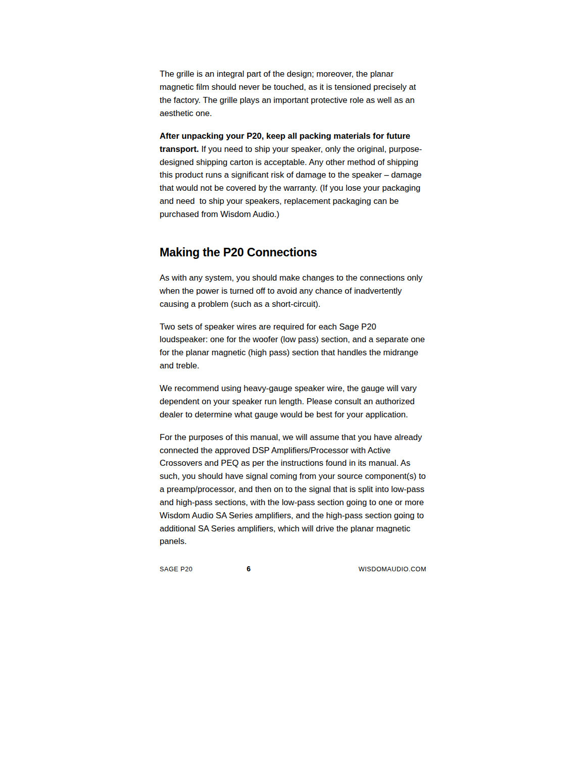The grille is an integral part of the design; moreover, the planar magnetic film should never be touched, as it is tensioned precisely at the factory. The grille plays an important protective role as well as an aesthetic one.
After unpacking your P20, keep all packing materials for future transport. If you need to ship your speaker, only the original, purpose-designed shipping carton is acceptable. Any other method of shipping this product runs a significant risk of damage to the speaker – damage that would not be covered by the warranty. (If you lose your packaging and need to ship your speakers, replacement packaging can be purchased from Wisdom Audio.)
Making the P20 Connections
As with any system, you should make changes to the connections only when the power is turned off to avoid any chance of inadvertently causing a problem (such as a short-circuit).
Two sets of speaker wires are required for each Sage P20 loudspeaker: one for the woofer (low pass) section, and a separate one for the planar magnetic (high pass) section that handles the midrange and treble.
We recommend using heavy-gauge speaker wire, the gauge will vary dependent on your speaker run length. Please consult an authorized dealer to determine what gauge would be best for your application.
For the purposes of this manual, we will assume that you have already connected the approved DSP Amplifiers/Processor with Active Crossovers and PEQ as per the instructions found in its manual. As such, you should have signal coming from your source component(s) to a preamp/processor, and then on to the signal that is split into low-pass and high-pass sections, with the low-pass section going to one or more Wisdom Audio SA Series amplifiers, and the high-pass section going to additional SA Series amplifiers, which will drive the planar magnetic panels.
| SAGE P20 | 6 | WISDOMAUDIO.COM |